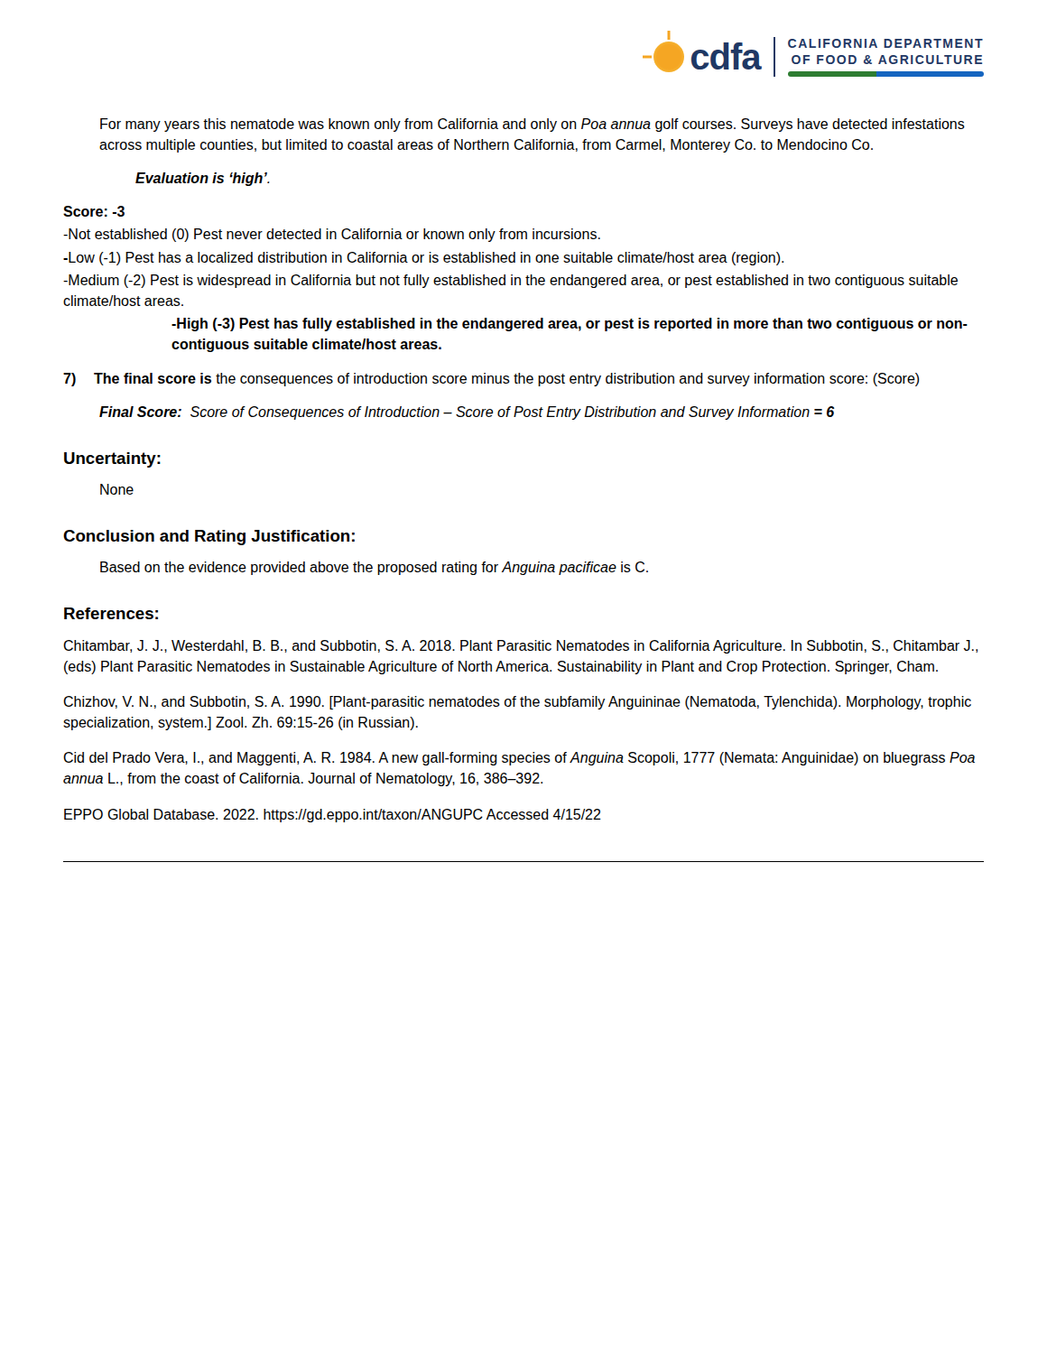cdfa
California Department of Food & Agriculture
For many years this nematode was known only from California and only on Poa annua golf courses. Surveys have detected infestations across multiple counties, but limited to coastal areas of Northern California, from Carmel, Monterey Co. to Mendocino Co.
Evaluation is ‘high’.
Score: -3
-Not established (0) Pest never detected in California or known only from incursions.
-Low (-1) Pest has a localized distribution in California or is established in one suitable climate/host area (region).
-Medium (-2) Pest is widespread in California but not fully established in the endangered area, or pest established in two contiguous suitable climate/host areas.
-High (-3) Pest has fully established in the endangered area, or pest is reported in more than two contiguous or non-contiguous suitable climate/host areas.
7) The final score is the consequences of introduction score minus the post entry distribution and survey information score: (Score)
Final Score: Score of Consequences of Introduction – Score of Post Entry Distribution and Survey Information = 6
Uncertainty:
None
Conclusion and Rating Justification:
Based on the evidence provided above the proposed rating for Anguina pacificae is C.
References:
Chitambar, J. J., Westerdahl, B. B., and Subbotin, S. A. 2018. Plant Parasitic Nematodes in California Agriculture. In Subbotin, S., Chitambar J., (eds) Plant Parasitic Nematodes in Sustainable Agriculture of North America. Sustainability in Plant and Crop Protection. Springer, Cham.
Chizhov, V. N., and Subbotin, S. A. 1990. [Plant-parasitic nematodes of the subfamily Anguininae (Nematoda, Tylenchida). Morphology, trophic specialization, system.] Zool. Zh. 69:15-26 (in Russian).
Cid del Prado Vera, I., and Maggenti, A. R. 1984. A new gall-forming species of Anguina Scopoli, 1777 (Nemata: Anguinidae) on bluegrass Poa annua L., from the coast of California. Journal of Nematology, 16, 386–392.
EPPO Global Database. 2022. https://gd.eppo.int/taxon/ANGUPC Accessed 4/15/22